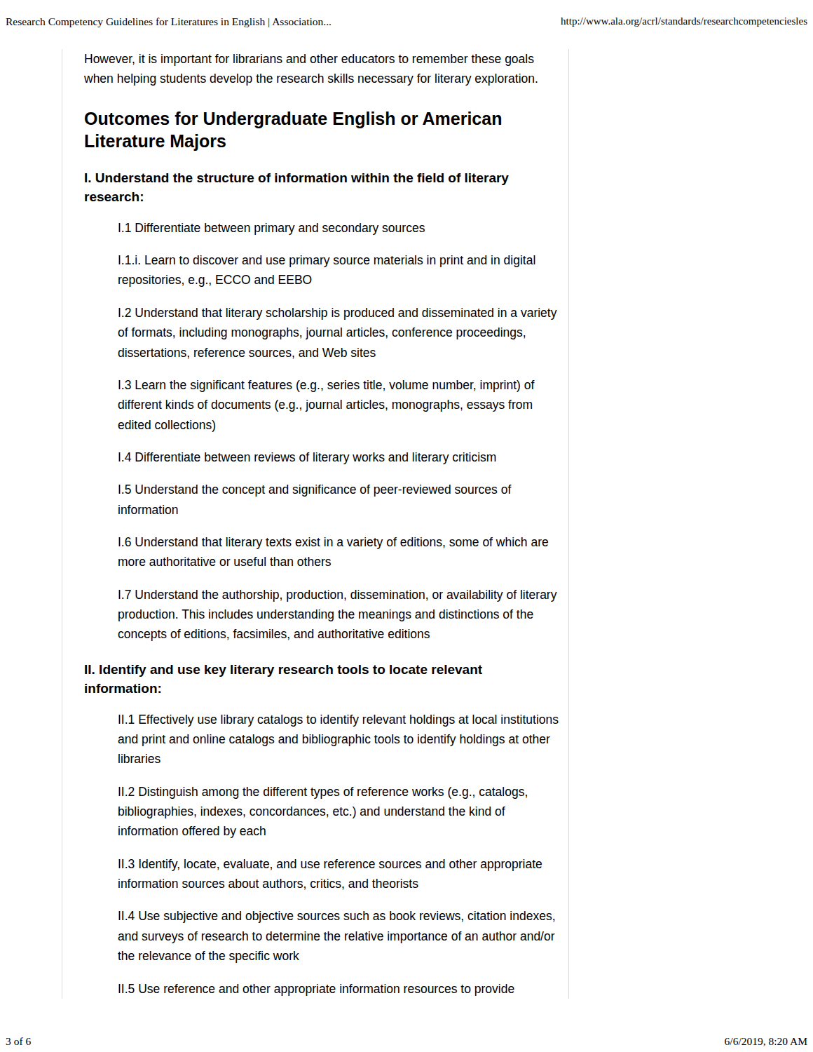Research Competency Guidelines for Literatures in English | Association...
http://www.ala.org/acrl/standards/researchcompetenciesles
However, it is important for librarians and other educators to remember these goals when helping students develop the research skills necessary for literary exploration.
Outcomes for Undergraduate English or American Literature Majors
I. Understand the structure of information within the field of literary research:
I.1 Differentiate between primary and secondary sources
I.1.i. Learn to discover and use primary source materials in print and in digital repositories, e.g., ECCO and EEBO
I.2 Understand that literary scholarship is produced and disseminated in a variety of formats, including monographs, journal articles, conference proceedings, dissertations, reference sources, and Web sites
I.3 Learn the significant features (e.g., series title, volume number, imprint) of different kinds of documents (e.g., journal articles, monographs, essays from edited collections)
I.4 Differentiate between reviews of literary works and literary criticism
I.5 Understand the concept and significance of peer-reviewed sources of information
I.6 Understand that literary texts exist in a variety of editions, some of which are more authoritative or useful than others
I.7 Understand the authorship, production, dissemination, or availability of literary production. This includes understanding the meanings and distinctions of the concepts of editions, facsimiles, and authoritative editions
II. Identify and use key literary research tools to locate relevant information:
II.1 Effectively use library catalogs to identify relevant holdings at local institutions and print and online catalogs and bibliographic tools to identify holdings at other libraries
II.2 Distinguish among the different types of reference works (e.g., catalogs, bibliographies, indexes, concordances, etc.) and understand the kind of information offered by each
II.3 Identify, locate, evaluate, and use reference sources and other appropriate information sources about authors, critics, and theorists
II.4 Use subjective and objective sources such as book reviews, citation indexes, and surveys of research to determine the relative importance of an author and/or the relevance of the specific work
II.5 Use reference and other appropriate information resources to provide
3 of 6
6/6/2019, 8:20 AM